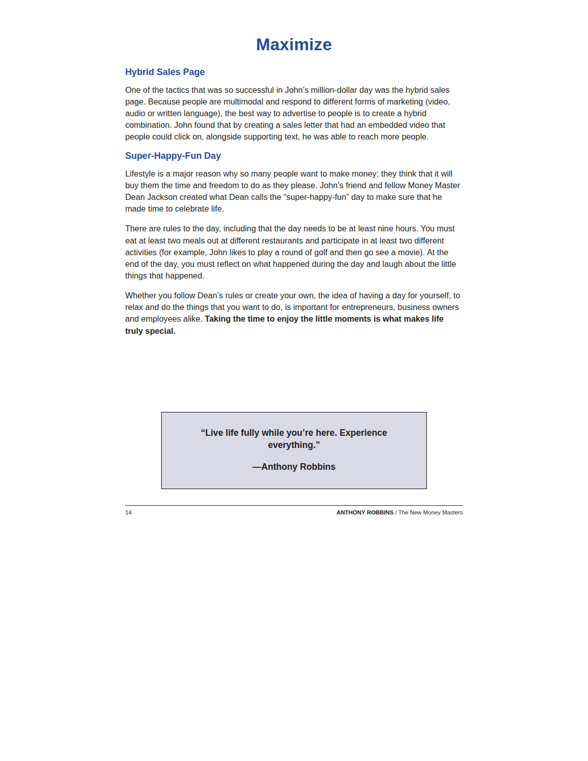Maximize
Hybrid Sales Page
One of the tactics that was so successful in John’s million-dollar day was the hybrid sales page. Because people are multimodal and respond to different forms of marketing (video, audio or written language), the best way to advertise to people is to create a hybrid combination. John found that by creating a sales letter that had an embedded video that people could click on, alongside supporting text, he was able to reach more people.
Super-Happy-Fun Day
Lifestyle is a major reason why so many people want to make money; they think that it will buy them the time and freedom to do as they please. John’s friend and fellow Money Master Dean Jackson created what Dean calls the “super-happy-fun” day to make sure that he made time to celebrate life.
There are rules to the day, including that the day needs to be at least nine hours. You must eat at least two meals out at different restaurants and participate in at least two different activities (for example, John likes to play a round of golf and then go see a movie). At the end of the day, you must reflect on what happened during the day and laugh about the little things that happened.
Whether you follow Dean’s rules or create your own, the idea of having a day for yourself, to relax and do the things that you want to do, is important for entrepreneurs, business owners and employees alike. Taking the time to enjoy the little moments is what makes life truly special.
“Live life fully while you’re here. Experience everything.”
—Anthony Robbins
14
ANTHONY ROBBINS / The New Money Masters